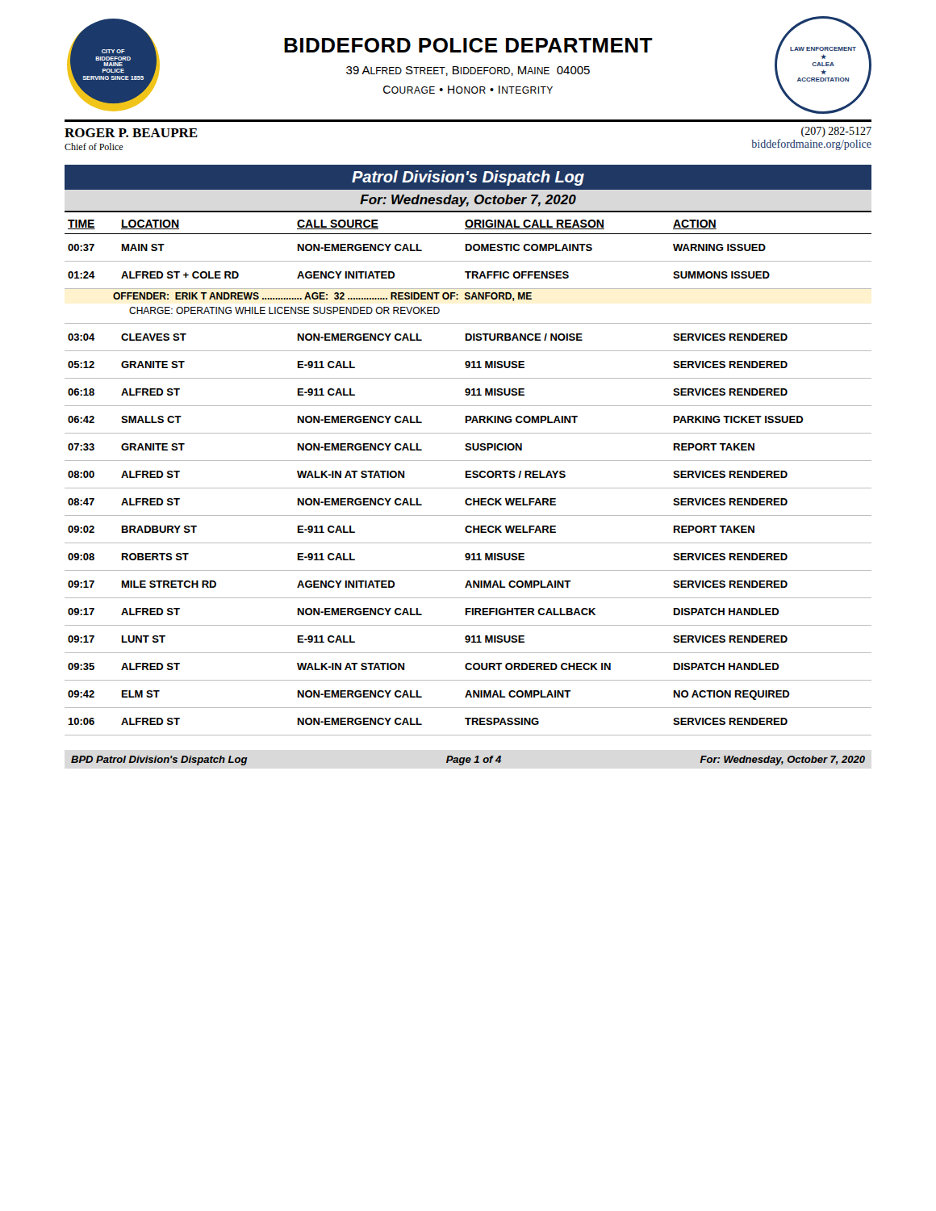CITY OF
BIDDEFORD
MAINE
POLICE
SERVING SINCE 1855
BIDDEFORD POLICE DEPARTMENT
39 ALFRED STREET, BIDDEFORD, MAINE 04005
COURAGE • HONOR • INTEGRITY
LAW ENFORCEMENT
★
CALEA
★
ACCREDITATION
ROGER P. BEAUPRE
Chief of Police
(207) 282-5127
biddefordmaine.org/police
Patrol Division's Dispatch Log
For: Wednesday, October 7, 2020
| TIME | LOCATION | CALL SOURCE | ORIGINAL CALL REASON | ACTION |
| --- | --- | --- | --- | --- |
| 00:37 | MAIN ST | NON-EMERGENCY CALL | DOMESTIC COMPLAINTS | WARNING ISSUED |
| 01:24 | ALFRED ST + COLE RD | AGENCY INITIATED | TRAFFIC OFFENSES | SUMMONS ISSUED |
| OFFENDER: ERIK T ANDREWS ............... AGE: 32 ............... RESIDENT OF: SANFORD, ME |
| CHARGE: OPERATING WHILE LICENSE SUSPENDED OR REVOKED |
| 03:04 | CLEAVES ST | NON-EMERGENCY CALL | DISTURBANCE / NOISE | SERVICES RENDERED |
| 05:12 | GRANITE ST | E-911 CALL | 911 MISUSE | SERVICES RENDERED |
| 06:18 | ALFRED ST | E-911 CALL | 911 MISUSE | SERVICES RENDERED |
| 06:42 | SMALLS CT | NON-EMERGENCY CALL | PARKING COMPLAINT | PARKING TICKET ISSUED |
| 07:33 | GRANITE ST | NON-EMERGENCY CALL | SUSPICION | REPORT TAKEN |
| 08:00 | ALFRED ST | WALK-IN AT STATION | ESCORTS / RELAYS | SERVICES RENDERED |
| 08:47 | ALFRED ST | NON-EMERGENCY CALL | CHECK WELFARE | SERVICES RENDERED |
| 09:02 | BRADBURY ST | E-911 CALL | CHECK WELFARE | REPORT TAKEN |
| 09:08 | ROBERTS ST | E-911 CALL | 911 MISUSE | SERVICES RENDERED |
| 09:17 | MILE STRETCH RD | AGENCY INITIATED | ANIMAL COMPLAINT | SERVICES RENDERED |
| 09:17 | ALFRED ST | NON-EMERGENCY CALL | FIREFIGHTER CALLBACK | DISPATCH HANDLED |
| 09:17 | LUNT ST | E-911 CALL | 911 MISUSE | SERVICES RENDERED |
| 09:35 | ALFRED ST | WALK-IN AT STATION | COURT ORDERED CHECK IN | DISPATCH HANDLED |
| 09:42 | ELM ST | NON-EMERGENCY CALL | ANIMAL COMPLAINT | NO ACTION REQUIRED |
| 10:06 | ALFRED ST | NON-EMERGENCY CALL | TRESPASSING | SERVICES RENDERED |
BPD Patrol Division's Dispatch Log
Page 1 of 4
For: Wednesday, October 7, 2020